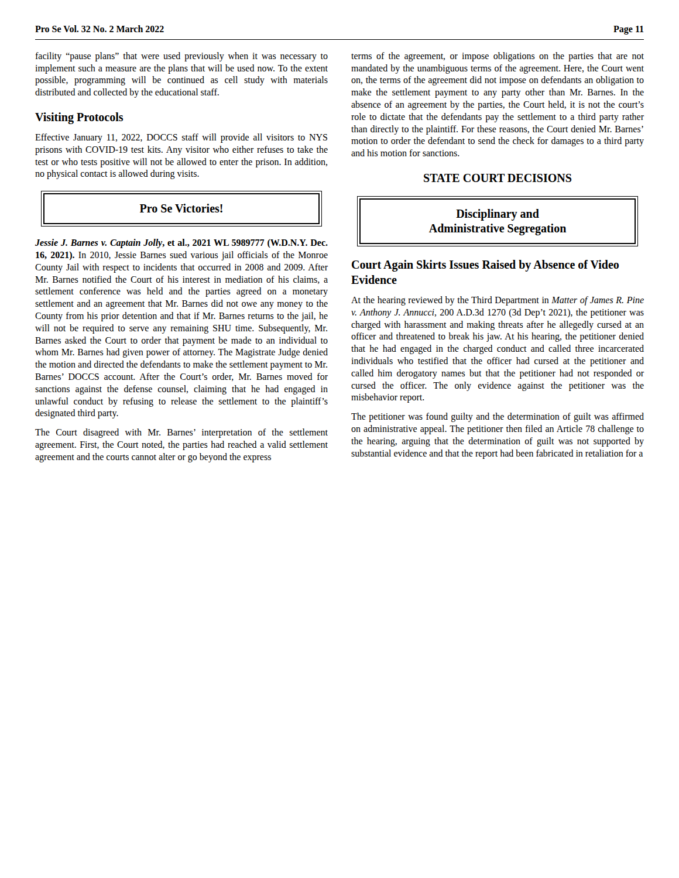Pro Se Vol. 32 No. 2 March 2022 Page 11
facility “pause plans” that were used previously when it was necessary to implement such a measure are the plans that will be used now. To the extent possible, programming will be continued as cell study with materials distributed and collected by the educational staff.
Visiting Protocols
Effective January 11, 2022, DOCCS staff will provide all visitors to NYS prisons with COVID-19 test kits. Any visitor who either refuses to take the test or who tests positive will not be allowed to enter the prison. In addition, no physical contact is allowed during visits.
Pro Se Victories!
Jessie J. Barnes v. Captain Jolly, et al., 2021 WL 5989777 (W.D.N.Y. Dec. 16, 2021). In 2010, Jessie Barnes sued various jail officials of the Monroe County Jail with respect to incidents that occurred in 2008 and 2009. After Mr. Barnes notified the Court of his interest in mediation of his claims, a settlement conference was held and the parties agreed on a monetary settlement and an agreement that Mr. Barnes did not owe any money to the County from his prior detention and that if Mr. Barnes returns to the jail, he will not be required to serve any remaining SHU time. Subsequently, Mr. Barnes asked the Court to order that payment be made to an individual to whom Mr. Barnes had given power of attorney. The Magistrate Judge denied the motion and directed the defendants to make the settlement payment to Mr. Barnes’ DOCCS account. After the Court’s order, Mr. Barnes moved for sanctions against the defense counsel, claiming that he had engaged in unlawful conduct by refusing to release the settlement to the plaintiff’s designated third party.
The Court disagreed with Mr. Barnes’ interpretation of the settlement agreement. First, the Court noted, the parties had reached a valid settlement agreement and the courts cannot alter or go beyond the express
terms of the agreement, or impose obligations on the parties that are not mandated by the unambiguous terms of the agreement. Here, the Court went on, the terms of the agreement did not impose on defendants an obligation to make the settlement payment to any party other than Mr. Barnes. In the absence of an agreement by the parties, the Court held, it is not the court’s role to dictate that the defendants pay the settlement to a third party rather than directly to the plaintiff. For these reasons, the Court denied Mr. Barnes’ motion to order the defendant to send the check for damages to a third party and his motion for sanctions.
STATE COURT DECISIONS
Disciplinary and
Administrative Segregation
Court Again Skirts Issues Raised by Absence of Video Evidence
At the hearing reviewed by the Third Department in Matter of James R. Pine v. Anthony J. Annucci, 200 A.D.3d 1270 (3d Dep’t 2021), the petitioner was charged with harassment and making threats after he allegedly cursed at an officer and threatened to break his jaw. At his hearing, the petitioner denied that he had engaged in the charged conduct and called three incarcerated individuals who testified that the officer had cursed at the petitioner and called him derogatory names but that the petitioner had not responded or cursed the officer. The only evidence against the petitioner was the misbehavior report.
The petitioner was found guilty and the determination of guilt was affirmed on administrative appeal. The petitioner then filed an Article 78 challenge to the hearing, arguing that the determination of guilt was not supported by substantial evidence and that the report had been fabricated in retaliation for a